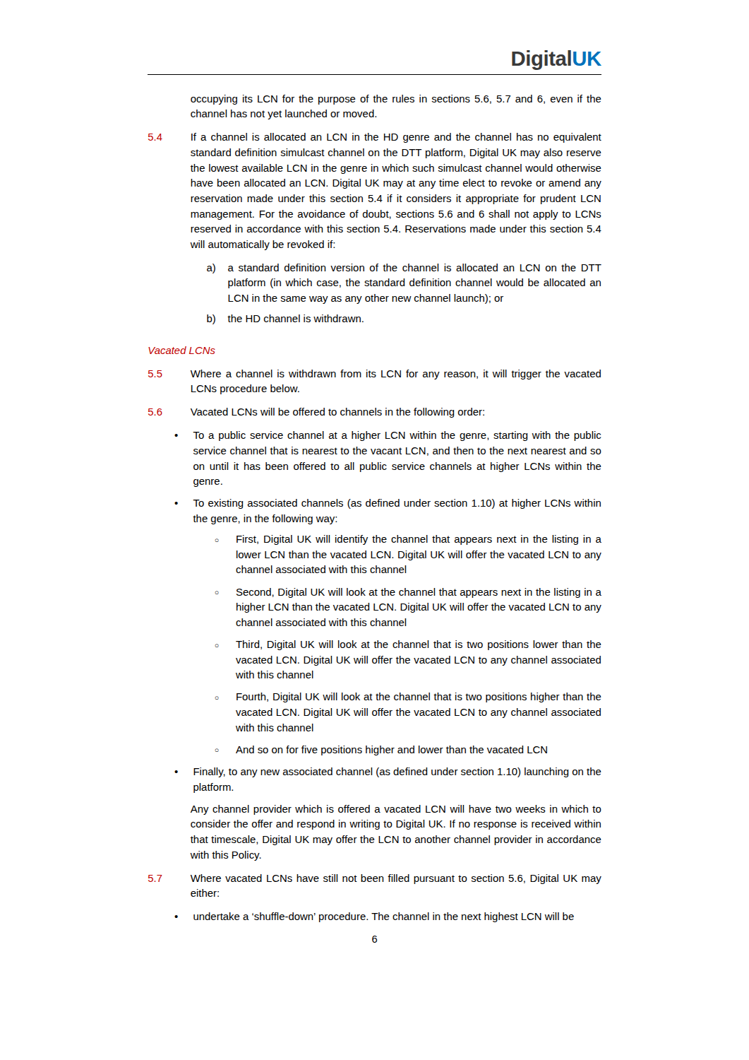Digital UK
occupying its LCN for the purpose of the rules in sections 5.6, 5.7 and 6, even if the channel has not yet launched or moved.
5.4
If a channel is allocated an LCN in the HD genre and the channel has no equivalent standard definition simulcast channel on the DTT platform, Digital UK may also reserve the lowest available LCN in the genre in which such simulcast channel would otherwise have been allocated an LCN. Digital UK may at any time elect to revoke or amend any reservation made under this section 5.4 if it considers it appropriate for prudent LCN management. For the avoidance of doubt, sections 5.6 and 6 shall not apply to LCNs reserved in accordance with this section 5.4. Reservations made under this section 5.4 will automatically be revoked if:
a standard definition version of the channel is allocated an LCN on the DTT platform (in which case, the standard definition channel would be allocated an LCN in the same way as any other new channel launch); or
the HD channel is withdrawn.
Vacated LCNs
5.5
Where a channel is withdrawn from its LCN for any reason, it will trigger the vacated LCNs procedure below.
5.6
Vacated LCNs will be offered to channels in the following order:
To a public service channel at a higher LCN within the genre, starting with the public service channel that is nearest to the vacant LCN, and then to the next nearest and so on until it has been offered to all public service channels at higher LCNs within the genre.
To existing associated channels (as defined under section 1.10) at higher LCNs within the genre, in the following way:
First, Digital UK will identify the channel that appears next in the listing in a lower LCN than the vacated LCN. Digital UK will offer the vacated LCN to any channel associated with this channel
Second, Digital UK will look at the channel that appears next in the listing in a higher LCN than the vacated LCN. Digital UK will offer the vacated LCN to any channel associated with this channel
Third, Digital UK will look at the channel that is two positions lower than the vacated LCN. Digital UK will offer the vacated LCN to any channel associated with this channel
Fourth, Digital UK will look at the channel that is two positions higher than the vacated LCN. Digital UK will offer the vacated LCN to any channel associated with this channel
And so on for five positions higher and lower than the vacated LCN
Finally, to any new associated channel (as defined under section 1.10) launching on the platform.
Any channel provider which is offered a vacated LCN will have two weeks in which to consider the offer and respond in writing to Digital UK. If no response is received within that timescale, Digital UK may offer the LCN to another channel provider in accordance with this Policy.
5.7
Where vacated LCNs have still not been filled pursuant to section 5.6, Digital UK may either:
undertake a ‘shuffle-down’ procedure. The channel in the next highest LCN will be
6